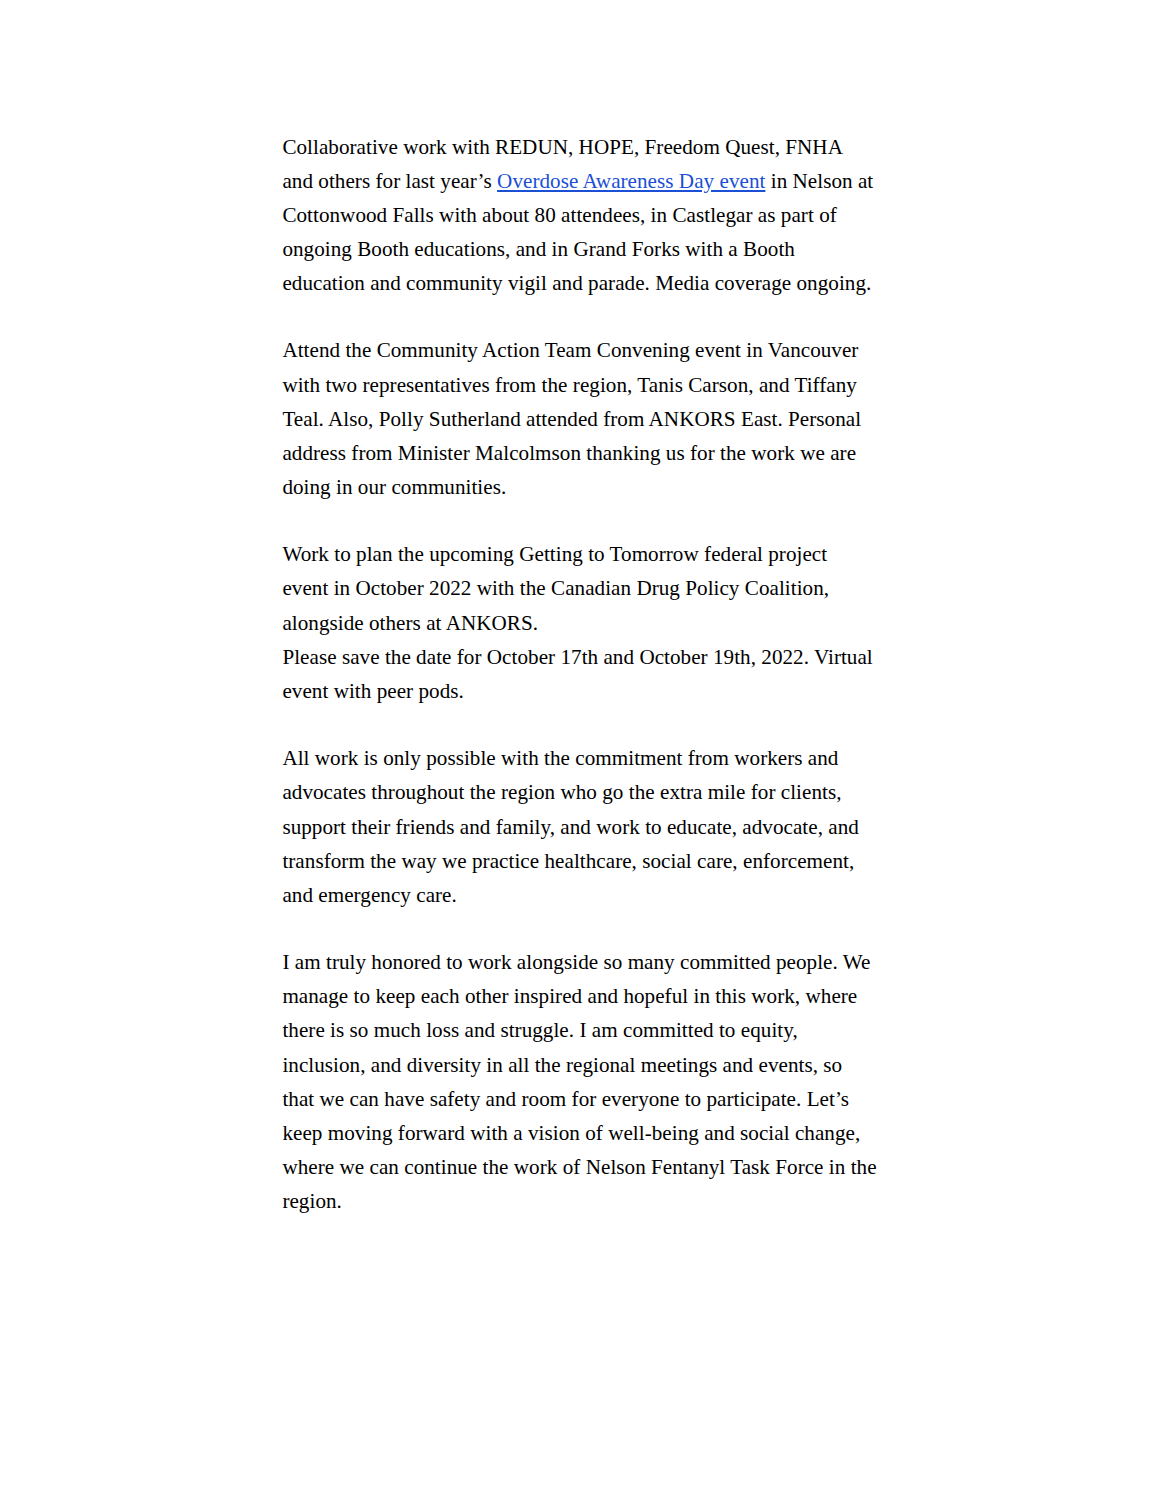Collaborative work with REDUN, HOPE, Freedom Quest, FNHA and others for last year’s Overdose Awareness Day event in Nelson at Cottonwood Falls with about 80 attendees, in Castlegar as part of ongoing Booth educations, and in Grand Forks with a Booth education and community vigil and parade. Media coverage ongoing.
Attend the Community Action Team Convening event in Vancouver with two representatives from the region, Tanis Carson, and Tiffany Teal. Also, Polly Sutherland attended from ANKORS East. Personal address from Minister Malcolmson thanking us for the work we are doing in our communities.
Work to plan the upcoming Getting to Tomorrow federal project event in October 2022 with the Canadian Drug Policy Coalition, alongside others at ANKORS.
Please save the date for October 17th and October 19th, 2022. Virtual event with peer pods.
All work is only possible with the commitment from workers and advocates throughout the region who go the extra mile for clients, support their friends and family, and work to educate, advocate, and transform the way we practice healthcare, social care, enforcement, and emergency care.
I am truly honored to work alongside so many committed people. We manage to keep each other inspired and hopeful in this work, where there is so much loss and struggle. I am committed to equity, inclusion, and diversity in all the regional meetings and events, so that we can have safety and room for everyone to participate. Let’s keep moving forward with a vision of well-being and social change, where we can continue the work of Nelson Fentanyl Task Force in the region.